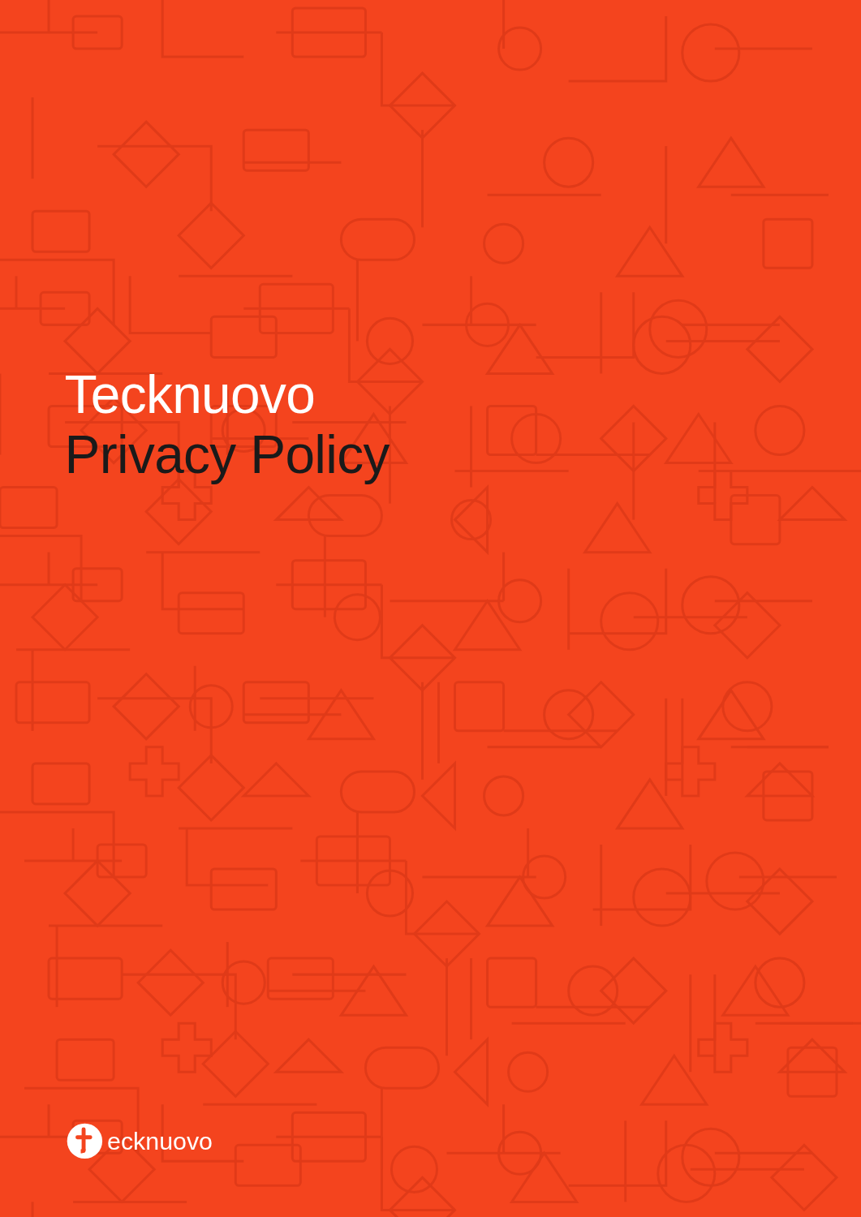Tecknuovo Privacy Policy
tecknuovo ecknuovo